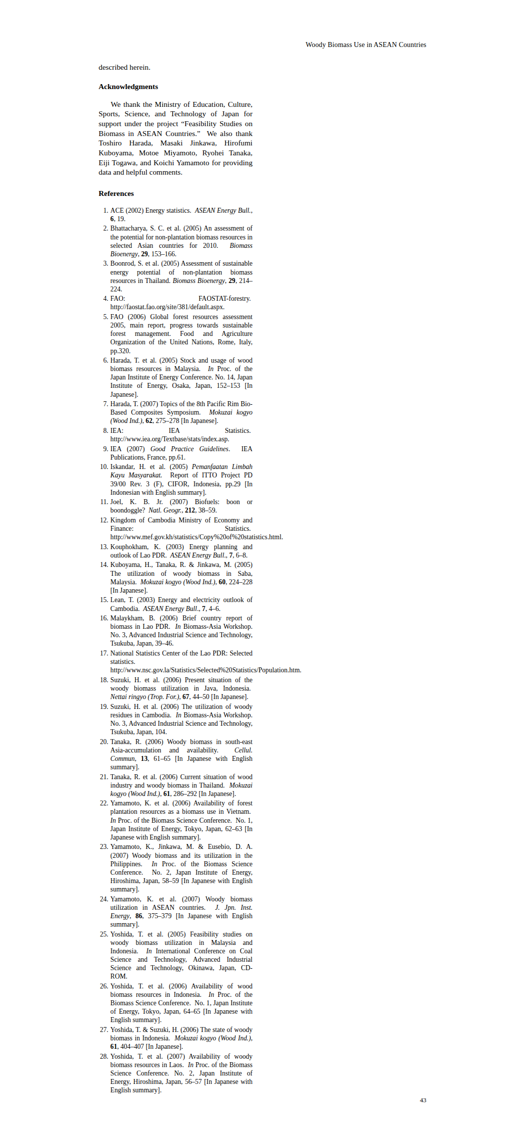Woody Biomass Use in ASEAN Countries
described herein.
Acknowledgments
We thank the Ministry of Education, Culture, Sports, Science, and Technology of Japan for support under the project “Feasibility Studies on Biomass in ASEAN Countries.” We also thank Toshiro Harada, Masaki Jinkawa, Hirofumi Kuboyama, Motoe Miyamoto, Ryohei Tanaka, Eiji Togawa, and Koichi Yamamoto for providing data and helpful comments.
References
ACE (2002) Energy statistics. ASEAN Energy Bull., 6, 19.
Bhattacharya, S. C. et al. (2005) An assessment of the potential for non-plantation biomass resources in selected Asian countries for 2010. Biomass Bioenergy, 29, 153–166.
Boonrod, S. et al. (2005) Assessment of sustainable energy potential of non-plantation biomass resources in Thailand. Biomass Bioenergy, 29, 214–224.
FAO: FAOSTAT-forestry. http://faostat.fao.org/site/381/default.aspx.
FAO (2006) Global forest resources assessment 2005, main report, progress towards sustainable forest management. Food and Agriculture Organization of the United Nations, Rome, Italy, pp.320.
Harada, T. et al. (2005) Stock and usage of wood biomass resources in Malaysia. In Proc. of the Japan Institute of Energy Conference. No. 14, Japan Institute of Energy, Osaka, Japan, 152–153 [In Japanese].
Harada, T. (2007) Topics of the 8th Pacific Rim Bio-Based Composites Symposium. Mokuzai kogyo (Wood Ind.), 62, 275–278 [In Japanese].
IEA: IEA Statistics. http://www.iea.org/Textbase/stats/index.asp.
IEA (2007) Good Practice Guidelines. IEA Publications, France, pp.61.
Iskandar, H. et al. (2005) Pemanfaatan Limbah Kayu Masyarakat. Report of ITTO Project PD 39/00 Rev. 3 (F), CIFOR, Indonesia, pp.29 [In Indonesian with English summary].
Joel, K. B. Jr. (2007) Biofuels: boon or boondoggle? Natl. Geogr., 212, 38–59.
Kingdom of Cambodia Ministry of Economy and Finance: Statistics. http://www.mef.gov.kh/statistics/Copy%20of%20statistics.html.
Kouphokham, K. (2003) Energy planning and outlook of Lao PDR. ASEAN Energy Bull., 7, 6–8.
Kuboyama, H., Tanaka, R. & Jinkawa, M. (2005) The utilization of woody biomass in Saba, Malaysia. Mokuzai kogyo (Wood Ind.), 60, 224–228 [In Japanese].
Lean, T. (2003) Energy and electricity outlook of Cambodia. ASEAN Energy Bull., 7, 4–6.
Malaykham, B. (2006) Brief country report of biomass in Lao PDR. In Biomass-Asia Workshop. No. 3, Advanced Industrial Science and Technology, Tsukuba, Japan, 39–46.
National Statistics Center of the Lao PDR: Selected statistics. http://www.nsc.gov.la/Statistics/Selected%20Statistics/Population.htm.
Suzuki, H. et al. (2006) Present situation of the woody biomass utilization in Java, Indonesia. Nettai ringyo (Trop. For.), 67, 44–50 [In Japanese].
Suzuki, H. et al. (2006) The utilization of woody residues in Cambodia. In Biomass-Asia Workshop. No. 3, Advanced Industrial Science and Technology, Tsukuba, Japan, 104.
Tanaka, R. (2006) Woody biomass in south-east Asia-accumulation and availability. Cellul. Commun, 13, 61–65 [In Japanese with English summary].
Tanaka, R. et al. (2006) Current situation of wood industry and woody biomass in Thailand. Mokuzai kogyo (Wood Ind.), 61, 286–292 [In Japanese].
Yamamoto, K. et al. (2006) Availability of forest plantation resources as a biomass use in Vietnam. In Proc. of the Biomass Science Conference. No. 1, Japan Institute of Energy, Tokyo, Japan, 62–63 [In Japanese with English summary].
Yamamoto, K., Jinkawa, M. & Eusebio, D. A. (2007) Woody biomass and its utilization in the Philippines. In Proc. of the Biomass Science Conference. No. 2, Japan Institute of Energy, Hiroshima, Japan, 58–59 [In Japanese with English summary].
Yamamoto, K. et al. (2007) Woody biomass utilization in ASEAN countries. J. Jpn. Inst. Energy, 86, 375–379 [In Japanese with English summary].
Yoshida, T. et al. (2005) Feasibility studies on woody biomass utilization in Malaysia and Indonesia. In International Conference on Coal Science and Technology, Advanced Industrial Science and Technology, Okinawa, Japan, CD-ROM.
Yoshida, T. et al. (2006) Availability of wood biomass resources in Indonesia. In Proc. of the Biomass Science Conference. No. 1, Japan Institute of Energy, Tokyo, Japan, 64–65 [In Japanese with English summary].
Yoshida, T. & Suzuki, H. (2006) The state of woody biomass in Indonesia. Mokuzai kogyo (Wood Ind.), 61, 404–407 [In Japanese].
Yoshida, T. et al. (2007) Availability of woody biomass resources in Laos. In Proc. of the Biomass Science Conference. No. 2, Japan Institute of Energy, Hiroshima, Japan, 56–57 [In Japanese with English summary].
43